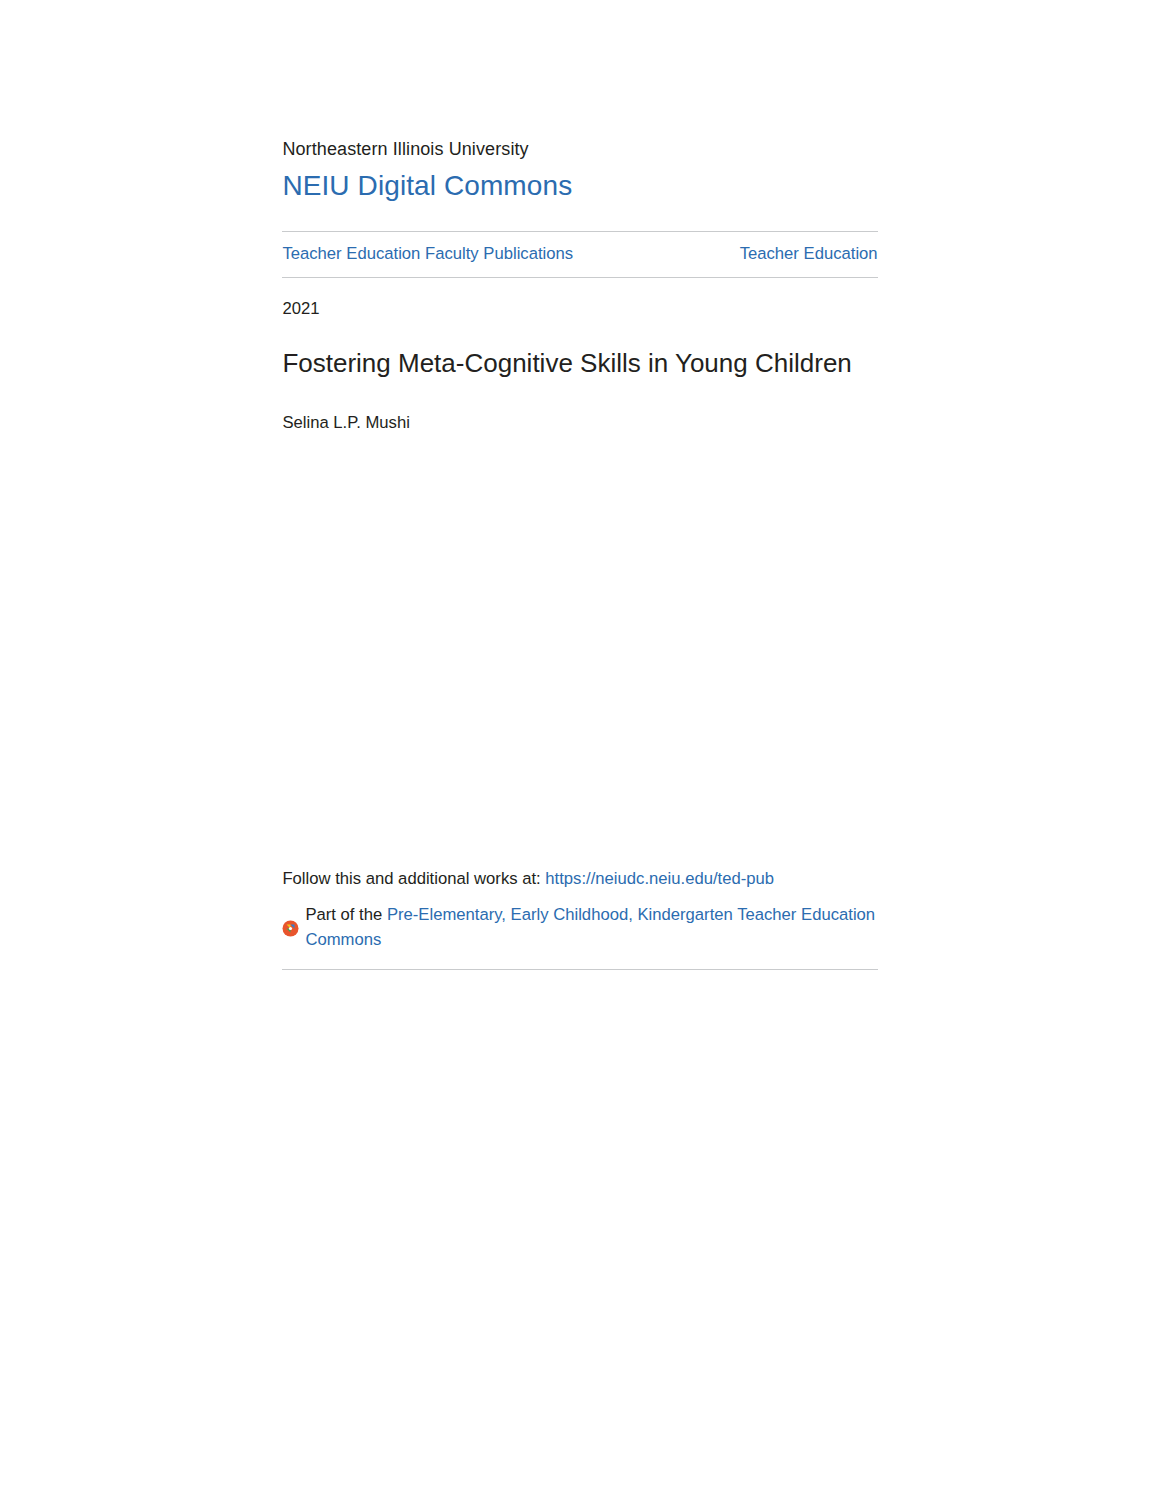Northeastern Illinois University
NEIU Digital Commons
Teacher Education Faculty Publications Teacher Education
2021
Fostering Meta-Cognitive Skills in Young Children
Selina L.P. Mushi
Follow this and additional works at: https://neiudc.neiu.edu/ted-pub
Part of the Pre-Elementary, Early Childhood, Kindergarten Teacher Education Commons